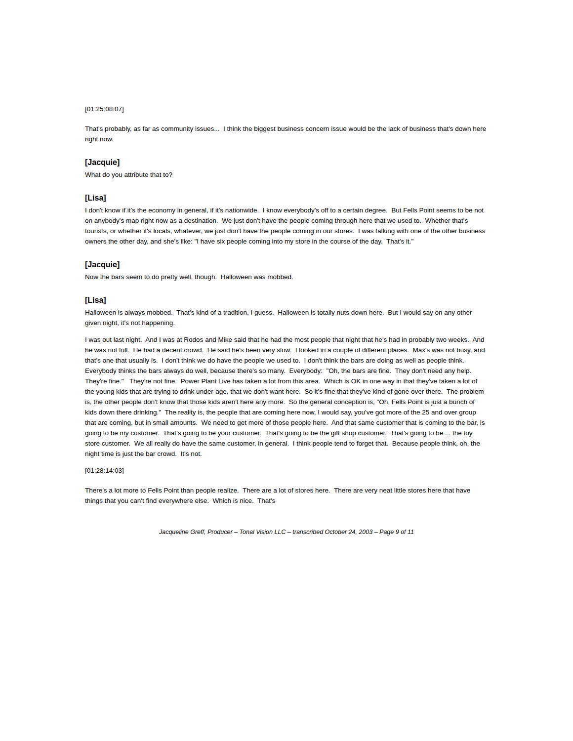[01:25:08:07]
That's probably, as far as community issues... I think the biggest business concern issue would be the lack of business that's down here right now.
[Jacquie]
What do you attribute that to?
[Lisa]
I don't know if it's the economy in general, if it's nationwide. I know everybody's off to a certain degree. But Fells Point seems to be not on anybody's map right now as a destination. We just don't have the people coming through here that we used to. Whether that's tourists, or whether it's locals, whatever, we just don't have the people coming in our stores. I was talking with one of the other business owners the other day, and she's like: "I have six people coming into my store in the course of the day. That's it."
[Jacquie]
Now the bars seem to do pretty well, though. Halloween was mobbed.
[Lisa]
Halloween is always mobbed. That's kind of a tradition, I guess. Halloween is totally nuts down here. But I would say on any other given night, it's not happening.
I was out last night. And I was at Rodos and Mike said that he had the most people that night that he's had in probably two weeks. And he was not full. He had a decent crowd. He said he's been very slow. I looked in a couple of different places. Max's was not busy, and that's one that usually is. I don't think we do have the people we used to. I don't think the bars are doing as well as people think. Everybody thinks the bars always do well, because there's so many. Everybody: "Oh, the bars are fine. They don't need any help. They're fine." They're not fine. Power Plant Live has taken a lot from this area. Which is OK in one way in that they've taken a lot of the young kids that are trying to drink under-age, that we don't want here. So it's fine that they've kind of gone over there. The problem is, the other people don't know that those kids aren't here any more. So the general conception is, "Oh, Fells Point is just a bunch of kids down there drinking." The reality is, the people that are coming here now, I would say, you've got more of the 25 and over group that are coming, but in small amounts. We need to get more of those people here. And that same customer that is coming to the bar, is going to be my customer. That's going to be your customer. That's going to be the gift shop customer. That's going to be ... the toy store customer. We all really do have the same customer, in general. I think people tend to forget that. Because people think, oh, the night time is just the bar crowd. It's not.
[01:28:14:03]
There's a lot more to Fells Point than people realize. There are a lot of stores here. There are very neat little stores here that have things that you can't find everywhere else. Which is nice. That's
Jacqueline Greff, Producer – Tonal Vision LLC – transcribed October 24, 2003 – Page 9 of 11